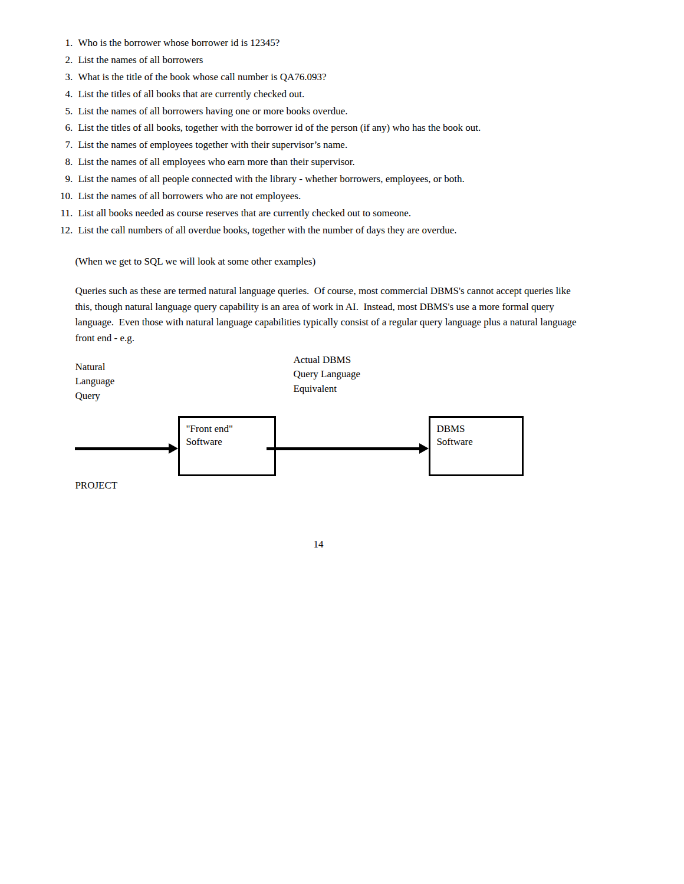Who is the borrower whose borrower id is 12345?
List the names of all borrowers
What is the title of the book whose call number is QA76.093?
List the titles of all books that are currently checked out.
List the names of all borrowers having one or more books overdue.
List the titles of all books, together with the borrower id of the person (if any) who has the book out.
List the names of employees together with their supervisor’s name.
List the names of all employees who earn more than their supervisor.
List the names of all people connected with the library - whether borrowers, employees, or both.
List the names of all borrowers who are not employees.
List all books needed as course reserves that are currently checked out to someone.
List the call numbers of all overdue books, together with the number of days they are overdue.
(When we get to SQL we will look at some other examples)
Queries such as these are termed natural language queries. Of course, most commercial DBMS's cannot accept queries like this, though natural language query capability is an area of work in AI. Instead, most DBMS's use a more formal query language. Even those with natural language capabilities typically consist of a regular query language plus a natural language front end - e.g.
Natural
Language
Query
Actual DBMS
Query Language
Equivalent
"Front end"
Software
DBMS
Software
PROJECT
14